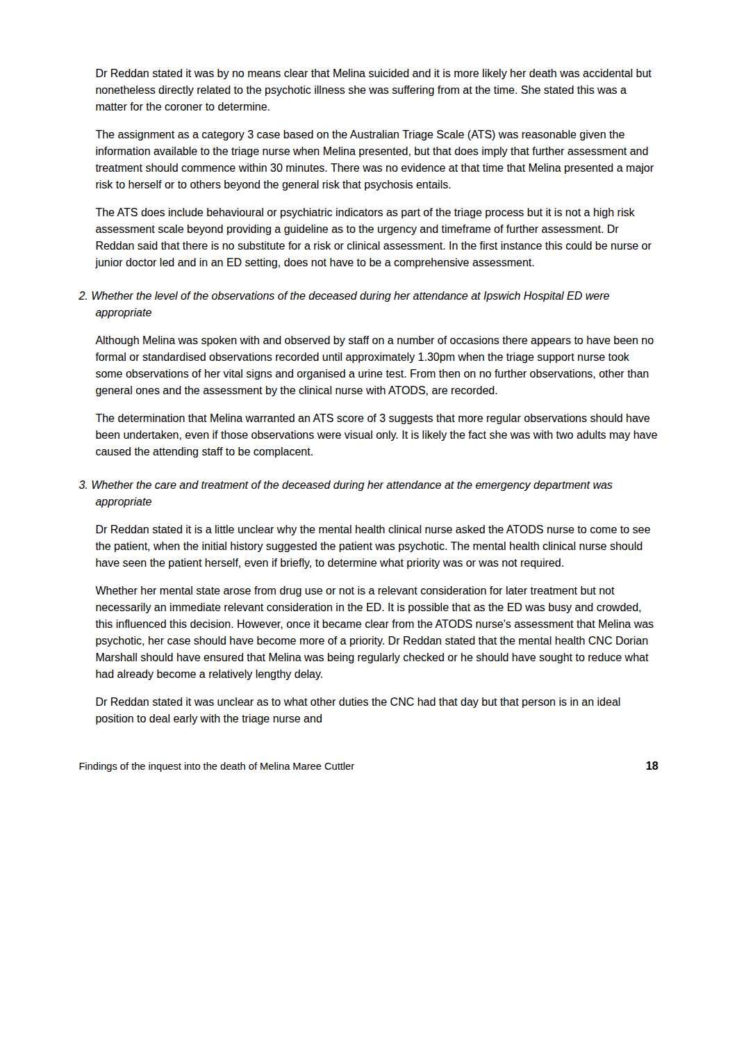Dr Reddan stated it was by no means clear that Melina suicided and it is more likely her death was accidental but nonetheless directly related to the psychotic illness she was suffering from at the time. She stated this was a matter for the coroner to determine.
The assignment as a category 3 case based on the Australian Triage Scale (ATS) was reasonable given the information available to the triage nurse when Melina presented, but that does imply that further assessment and treatment should commence within 30 minutes. There was no evidence at that time that Melina presented a major risk to herself or to others beyond the general risk that psychosis entails.
The ATS does include behavioural or psychiatric indicators as part of the triage process but it is not a high risk assessment scale beyond providing a guideline as to the urgency and timeframe of further assessment. Dr Reddan said that there is no substitute for a risk or clinical assessment. In the first instance this could be nurse or junior doctor led and in an ED setting, does not have to be a comprehensive assessment.
2. Whether the level of the observations of the deceased during her attendance at Ipswich Hospital ED were appropriate
Although Melina was spoken with and observed by staff on a number of occasions there appears to have been no formal or standardised observations recorded until approximately 1.30pm when the triage support nurse took some observations of her vital signs and organised a urine test. From then on no further observations, other than general ones and the assessment by the clinical nurse with ATODS, are recorded.
The determination that Melina warranted an ATS score of 3 suggests that more regular observations should have been undertaken, even if those observations were visual only. It is likely the fact she was with two adults may have caused the attending staff to be complacent.
3. Whether the care and treatment of the deceased during her attendance at the emergency department was appropriate
Dr Reddan stated it is a little unclear why the mental health clinical nurse asked the ATODS nurse to come to see the patient, when the initial history suggested the patient was psychotic. The mental health clinical nurse should have seen the patient herself, even if briefly, to determine what priority was or was not required.
Whether her mental state arose from drug use or not is a relevant consideration for later treatment but not necessarily an immediate relevant consideration in the ED. It is possible that as the ED was busy and crowded, this influenced this decision. However, once it became clear from the ATODS nurse's assessment that Melina was psychotic, her case should have become more of a priority. Dr Reddan stated that the mental health CNC Dorian Marshall should have ensured that Melina was being regularly checked or he should have sought to reduce what had already become a relatively lengthy delay.
Dr Reddan stated it was unclear as to what other duties the CNC had that day but that person is in an ideal position to deal early with the triage nurse and
Findings of the inquest into the death of Melina Maree Cuttler 18